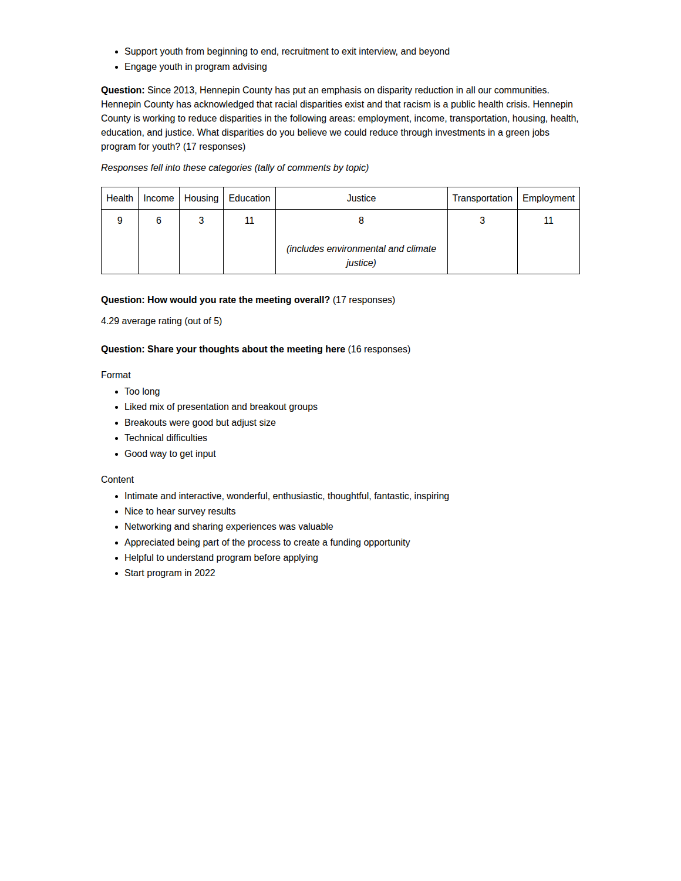Support youth from beginning to end, recruitment to exit interview, and beyond
Engage youth in program advising
Question: Since 2013, Hennepin County has put an emphasis on disparity reduction in all our communities. Hennepin County has acknowledged that racial disparities exist and that racism is a public health crisis. Hennepin County is working to reduce disparities in the following areas: employment, income, transportation, housing, health, education, and justice. What disparities do you believe we could reduce through investments in a green jobs program for youth? (17 responses)
Responses fell into these categories (tally of comments by topic)
| Health | Income | Housing | Education | Justice | Transportation | Employment |
| --- | --- | --- | --- | --- | --- | --- |
| 9 | 6 | 3 | 11 | 8 (includes environmental and climate justice) | 3 | 11 |
Question: How would you rate the meeting overall? (17 responses)
4.29 average rating (out of 5)
Question: Share your thoughts about the meeting here (16 responses)
Format
Too long
Liked mix of presentation and breakout groups
Breakouts were good but adjust size
Technical difficulties
Good way to get input
Content
Intimate and interactive, wonderful, enthusiastic, thoughtful, fantastic, inspiring
Nice to hear survey results
Networking and sharing experiences was valuable
Appreciated being part of the process to create a funding opportunity
Helpful to understand program before applying
Start program in 2022